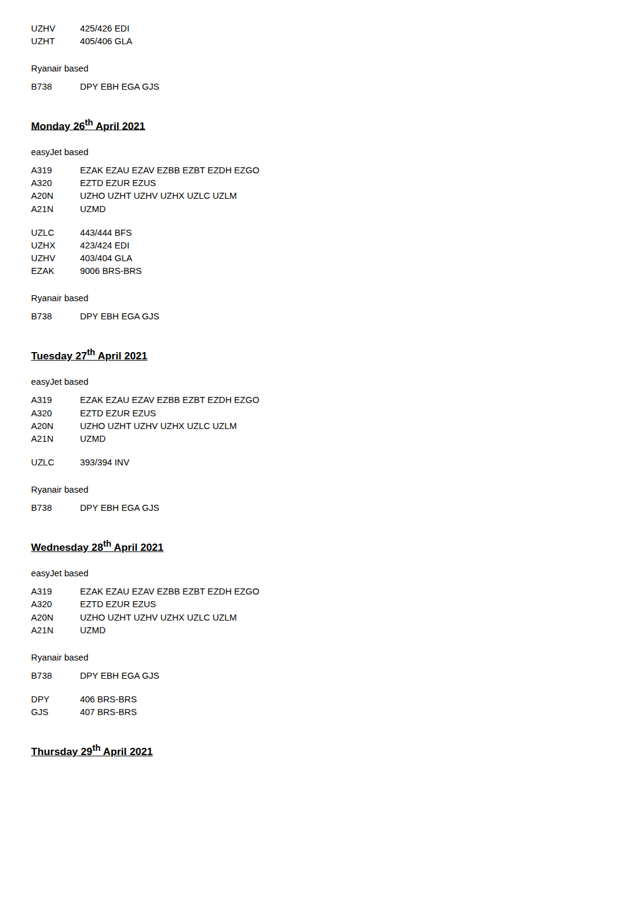UZHV 425/426 EDI
UZHT 405/406 GLA
Ryanair based
B738 DPY EBH EGA GJS
Monday 26th April 2021
easyJet based
A319 EZAK EZAU EZAV EZBB EZBT EZDH EZGO
A320 EZTD EZUR EZUS
A20N UZHO UZHT UZHV UZHX UZLC UZLM
A21N UZMD
UZLC 443/444 BFS
UZHX 423/424 EDI
UZHV 403/404 GLA
EZAK 9006 BRS-BRS
Ryanair based
B738 DPY EBH EGA GJS
Tuesday 27th April 2021
easyJet based
A319 EZAK EZAU EZAV EZBB EZBT EZDH EZGO
A320 EZTD EZUR EZUS
A20N UZHO UZHT UZHV UZHX UZLC UZLM
A21N UZMD
UZLC 393/394 INV
Ryanair based
B738 DPY EBH EGA GJS
Wednesday 28th April 2021
easyJet based
A319 EZAK EZAU EZAV EZBB EZBT EZDH EZGO
A320 EZTD EZUR EZUS
A20N UZHO UZHT UZHV UZHX UZLC UZLM
A21N UZMD
Ryanair based
B738 DPY EBH EGA GJS
DPY 406 BRS-BRS
GJS 407 BRS-BRS
Thursday 29th April 2021